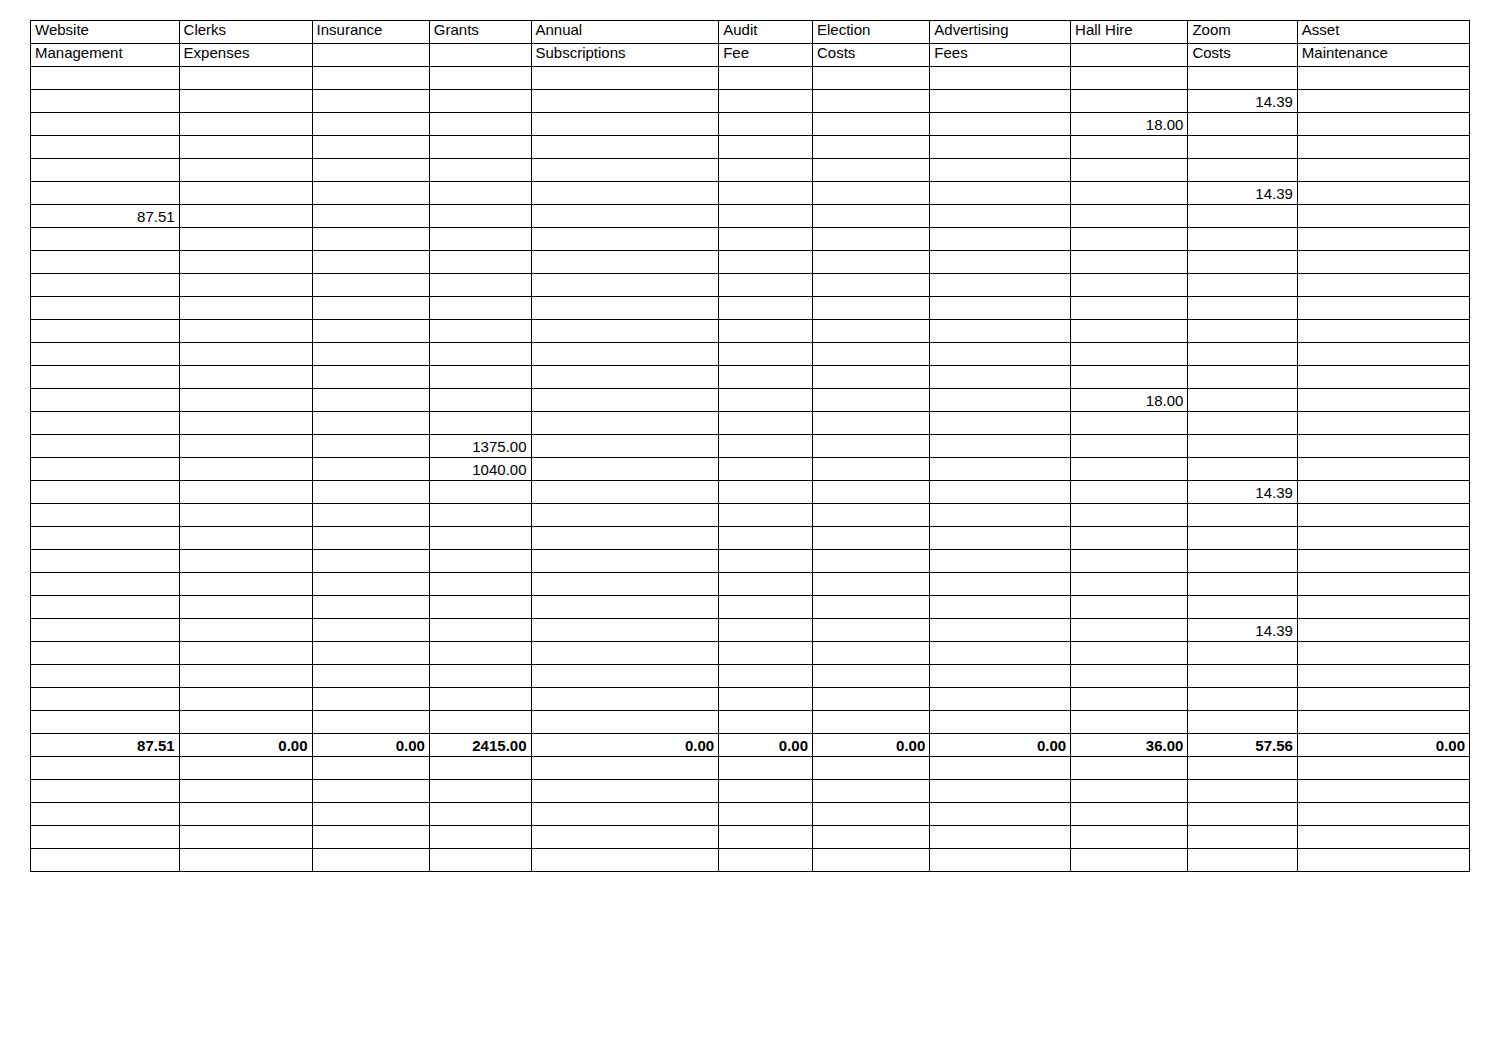| Website | Clerks | Insurance | Grants | Annual | Audit | Election | Advertising | Hall Hire | Zoom | Asset |
| --- | --- | --- | --- | --- | --- | --- | --- | --- | --- | --- |
| Management | Expenses | | | Subscriptions | Fee | Costs | Fees | | Costs | Maintenance |
| | | | | | | | | | 14.39 | |
| | | | | | | | | 18.00 | | |
| | | | | | | | | | 14.39 | |
| 87.51 | | | | | | | | | | |
| | | | | | | | | 18.00 | | |
| | | | 1375.00 | | | | | | | |
| | | | 1040.00 | | | | | | | |
| | | | | | | | | | 14.39 | |
| | | | | | | | | | 14.39 | |
| 87.51 | 0.00 | 0.00 | 2415.00 | 0.00 | 0.00 | 0.00 | 0.00 | 36.00 | 57.56 | 0.00 |